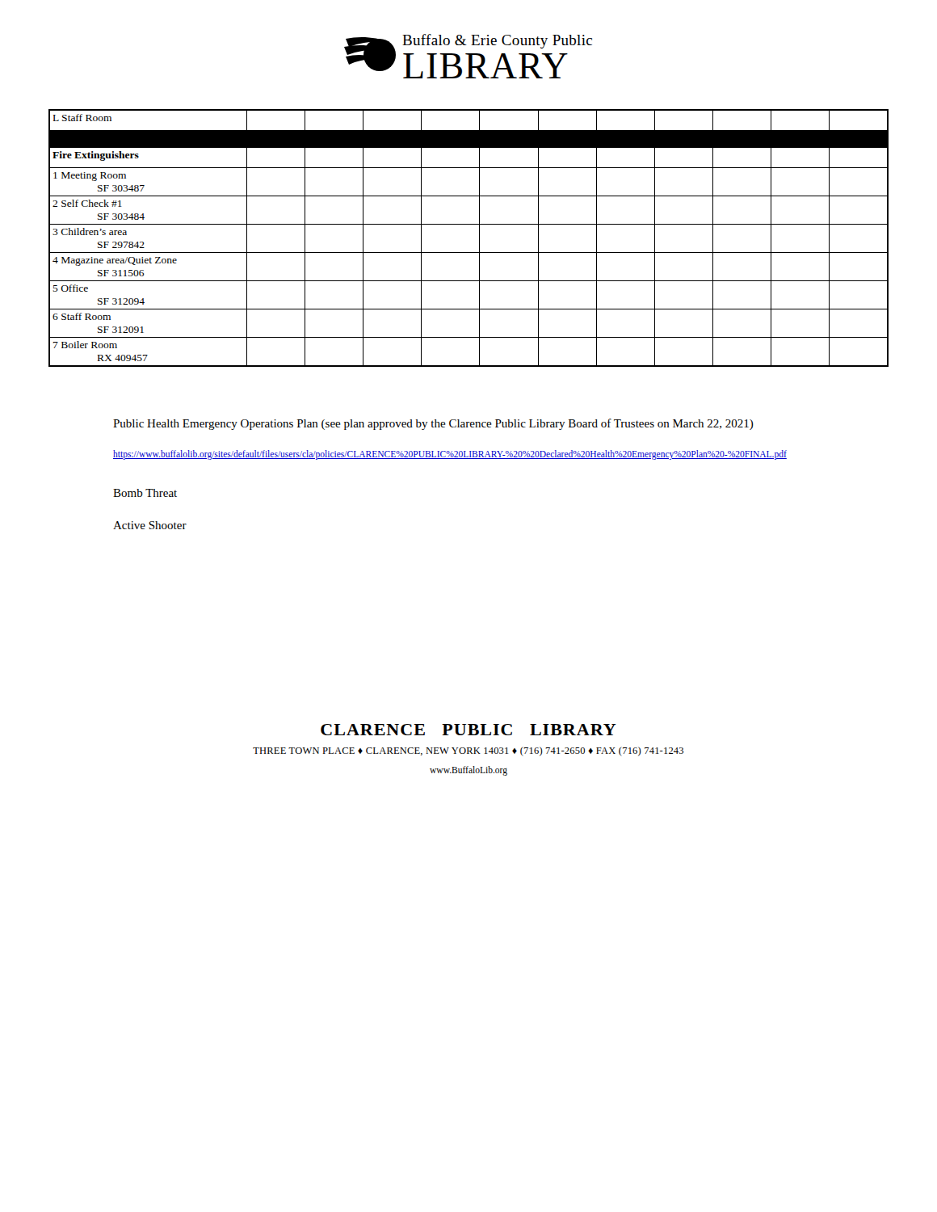Buffalo & Erie County Public
LIBRARY
| L Staff Room | | | | | | | | | | | |
| Fire Extinguishers | | | | | | | | | | | |
| 1 Meeting Room SF 303487 | | | | | | | | | | | |
| 2 Self Check #1 SF 303484 | | | | | | | | | | | |
| 3 Children’s area SF 297842 | | | | | | | | | | | |
| 4 Magazine area/Quiet Zone SF 311506 | | | | | | | | | | | |
| 5 Office SF 312094 | | | | | | | | | | | |
| 6 Staff Room SF 312091 | | | | | | | | | | | |
| 7 Boiler Room RX 409457 | | | | | | | | | | | |
Public Health Emergency Operations Plan (see plan approved by the Clarence Public Library Board of Trustees on March 22, 2021)
https://www.buffalolib.org/sites/default/files/users/cla/policies/CLARENCE%20PUBLIC%20LIBRARY-%20%20Declared%20Health%20Emergency%20Plan%20-%20FINAL.pdf
Bomb Threat
Active Shooter
CLARENCE PUBLIC LIBRARY
THREE TOWN PLACE ♦ CLARENCE, NEW YORK 14031 ♦ (716) 741-2650 ♦ FAX (716) 741-1243
www.BuffaloLib.org